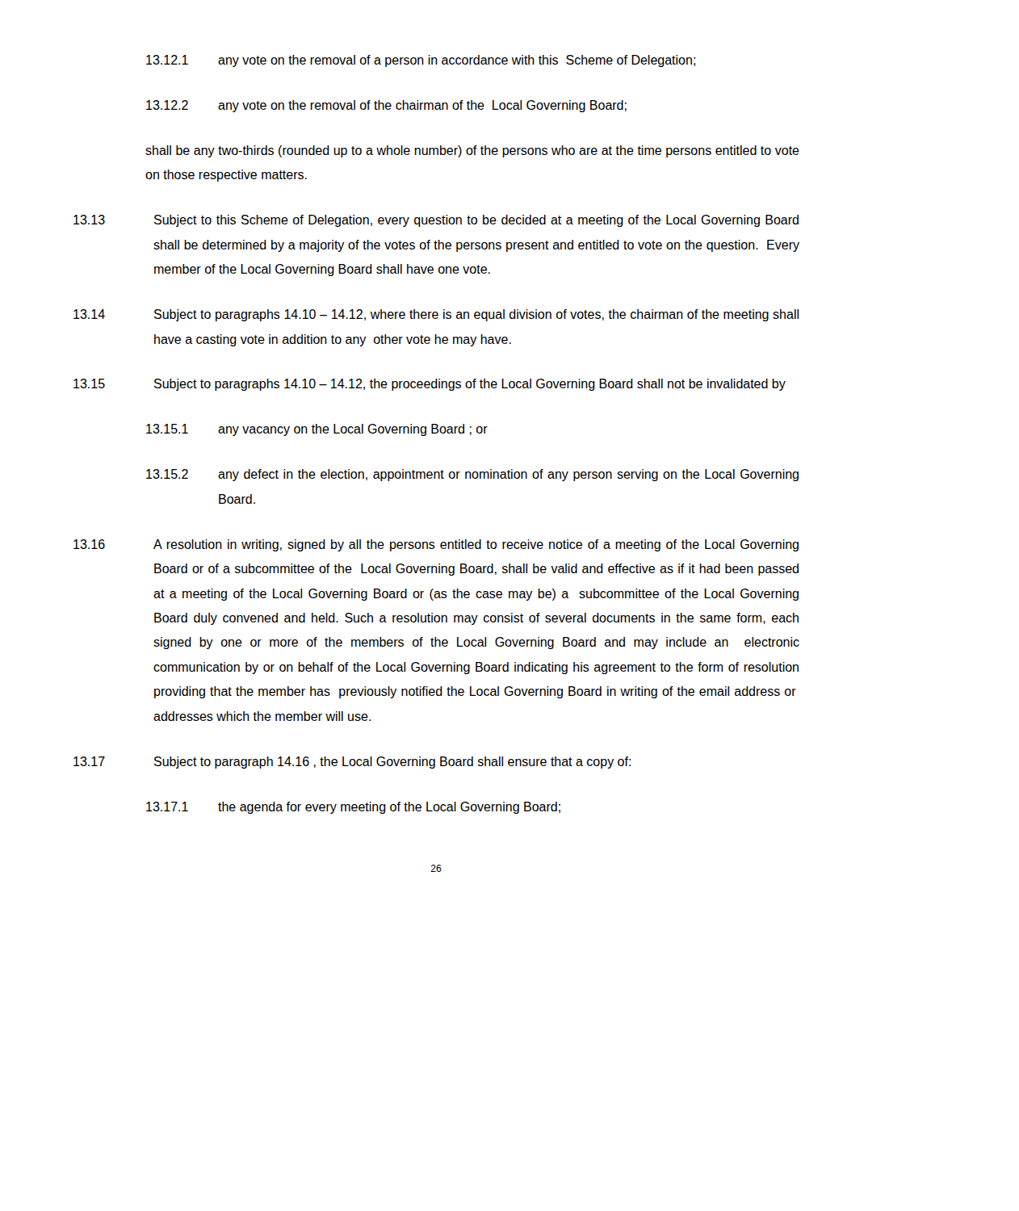13.12.1
any vote on the removal of a person in accordance with this Scheme of Delegation;
13.12.2
any vote on the removal of the chairman of the Local Governing Board;
shall be any two-thirds (rounded up to a whole number) of the persons who are at the time persons entitled to vote on those respective matters.
13.13
Subject to this Scheme of Delegation, every question to be decided at a meeting of the Local Governing Board shall be determined by a majority of the votes of the persons present and entitled to vote on the question. Every member of the Local Governing Board shall have one vote.
13.14
Subject to paragraphs 14.10 – 14.12, where there is an equal division of votes, the chairman of the meeting shall have a casting vote in addition to any other vote he may have.
13.15
Subject to paragraphs 14.10 – 14.12, the proceedings of the Local Governing Board shall not be invalidated by
13.15.1
any vacancy on the Local Governing Board ; or
13.15.2
any defect in the election, appointment or nomination of any person serving on the Local Governing Board.
13.16
A resolution in writing, signed by all the persons entitled to receive notice of a meeting of the Local Governing Board or of a subcommittee of the Local Governing Board, shall be valid and effective as if it had been passed at a meeting of the Local Governing Board or (as the case may be) a subcommittee of the Local Governing Board duly convened and held. Such a resolution may consist of several documents in the same form, each signed by one or more of the members of the Local Governing Board and may include an electronic communication by or on behalf of the Local Governing Board indicating his agreement to the form of resolution providing that the member has previously notified the Local Governing Board in writing of the email address or addresses which the member will use.
13.17
Subject to paragraph 14.16 , the Local Governing Board shall ensure that a copy of:
13.17.1
the agenda for every meeting of the Local Governing Board;
26